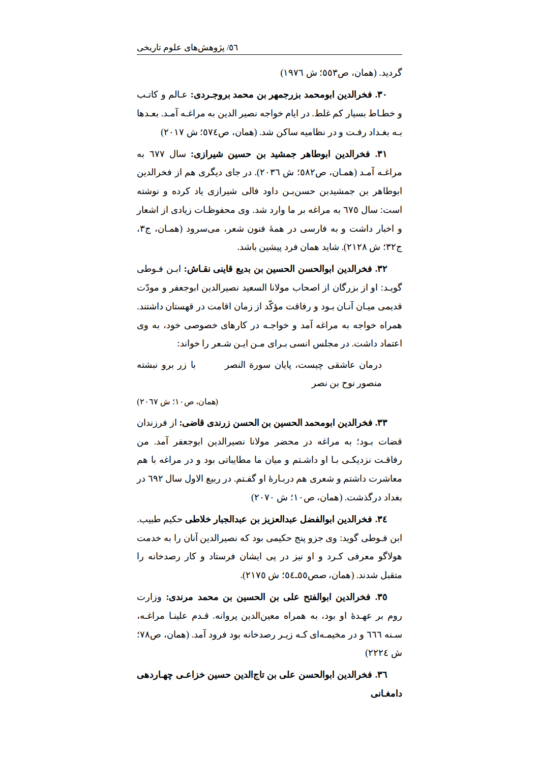٥٦/ پژوهش‌های علوم تاریخی
گردید. (همان، ص٥٥٣؛ ش ١٩٧٦)
٣٠. فخرالدین ابومحمد بزرجمهر بن محمد بروجـردی: عـالم و کاتـب و خطـاط بسیار کم غلط. در ایام خواجه نصیر الدین به مراغـه آمـد. بعـدها بـه بغـداد رفـت و در نظامیه ساکن شد. (همان، ص٥٧٤؛ ش ٢٠١٧)
٣١. فخرالدین ابوطاهر جمشید بن حسین شیرازی: سال ٦٧٧ به مراغـه آمـد (همـان، ص٥٨٢؛ ش ٢٠٣٦). در جای دیگری هم از فخرالدین ابوطاهر بن جمشیدبن حسن‌بـن داود فالی شیرازی یاد کرده و نوشته است: سال ٦٧٥ به مراغه بر ما وارد شد. وی محفوظـات زیادی از اشعار و اخبار داشت و به فارسی در همهٔ فنون شعر، می‌سرود (همـان، ج٣، ج٣٢؛ ش ٢١٢٨). شاید همان فرد پیشین باشد.
٣٢. فخرالدین ابوالحسن الحسین بن بدیع قاینی نقـاش: ابـن فـوطی گویـد: او از بزرگان از اصحاب مولانا السعید نصیرالدین ابوجعفر و مودّت قدیمی میـان آنـان بـود و رفاقت مؤکّد از زمان اقامت در قهستان داشتند. همراه خواجه به مراغه آمد و خواجـه در کارهای خصوصی خود، به وی اعتماد داشت. در مجلس انسی بـرای مـن ایـن شـعر را خواند:
درمان عاشقی چیست، پایان سورة النصر با زر برو نبشته منصور نوح بن نصر
(همان، ص١٠؛ ش ٢٠٦٧)
٣٣. فخرالدین ابومحمد الحسین بن الحسن زرندی قاضی: از فرزندان قضات بـود؛ به مراغه در محضر مولانا نصیرالدین ابوجعفر آمد. من رفاقـت نزدیکـی بـا او داشـتم و میان ما مطایباتی بود و در مراغه با هم معاشرت داشتم و شعری هم دربـارهٔ او گفـتم. در ربیع الاول سال ٦٩٢ در بغداد درگذشت. (همان، ص١٠؛ ش ٢٠٧٠)
٣٤. فخرالدین ابوالفضل عبدالعزیز بن عبدالجبار خلاطی حکیم طبیب. ابن فـوطی گوید: وی جزو پنج حکیمی بود که نصیرالدین آنان را به خدمت هولاگو معرفی کـرد و او نیز در پی ایشان فرستاد و کار رصدخانه را متقبل شدند. (همان، صص٥٥ـ٥٤؛ ش ٢١٧٥).
٣٥. فخرالدین ابوالفتح علی بن الحسین بن محمد مرندی: وزارت روم بر عهـدهٔ او بود، به همراه معین‌الدین پروانه. قـدم علینـا مراغـه، سـنه ٦٦٦ و در مخیمـه‌ای کـه زیـر رصدخانه بود فرود آمد. (همان، ص٧٨؛ ش ٢٢٢٤)
٣٦. فخرالدین ابوالحسن علی بن تاج‌الدین حسین خزاعـی چهـاردهی دامغـانی